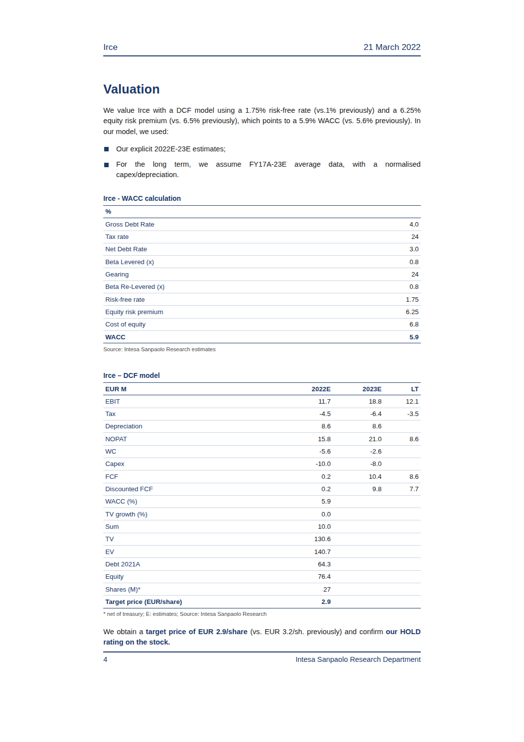Irce
21 March 2022
Valuation
We value Irce with a DCF model using a 1.75% risk-free rate (vs.1% previously) and a 6.25% equity risk premium (vs. 6.5% previously), which points to a 5.9% WACC (vs. 5.6% previously). In our model, we used:
Our explicit 2022E-23E estimates;
For the long term, we assume FY17A-23E average data, with a normalised capex/depreciation.
Irce - WACC calculation
| % | |
| --- | --- |
| Gross Debt Rate | 4.0 |
| Tax rate | 24 |
| Net Debt Rate | 3.0 |
| Beta Levered (x) | 0.8 |
| Gearing | 24 |
| Beta Re-Levered (x) | 0.8 |
| Risk-free rate | 1.75 |
| Equity risk premium | 6.25 |
| Cost of equity | 6.8 |
| WACC | 5.9 |
Source: Intesa Sanpaolo Research estimates
Irce – DCF model
| EUR M | 2022E | 2023E | LT |
| --- | --- | --- | --- |
| EBIT | 11.7 | 18.8 | 12.1 |
| Tax | -4.5 | -6.4 | -3.5 |
| Depreciation | 8.6 | 8.6 | |
| NOPAT | 15.8 | 21.0 | 8.6 |
| WC | -5.6 | -2.6 | |
| Capex | -10.0 | -8.0 | |
| FCF | 0.2 | 10.4 | 8.6 |
| Discounted FCF | 0.2 | 9.8 | 7.7 |
| WACC (%) | 5.9 | | |
| TV growth (%) | 0.0 | | |
| Sum | 10.0 | | |
| TV | 130.6 | | |
| EV | 140.7 | | |
| Debt 2021A | 64.3 | | |
| Equity | 76.4 | | |
| Shares (M)* | 27 | | |
| Target price (EUR/share) | 2.9 | | |
* net of treasury; E: estimates; Source: Intesa Sanpaolo Research
We obtain a target price of EUR 2.9/share (vs. EUR 3.2/sh. previously) and confirm our HOLD rating on the stock.
4
Intesa Sanpaolo Research Department